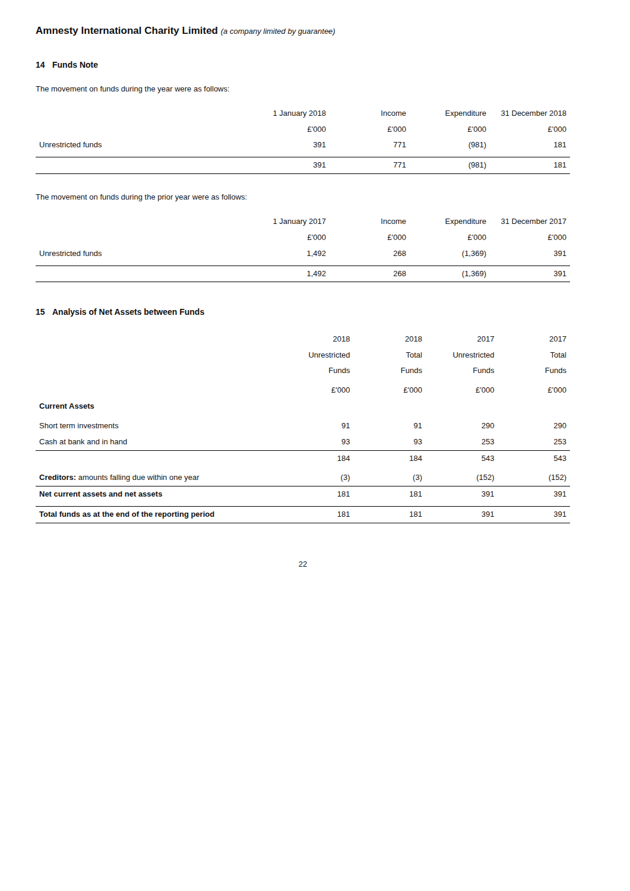Amnesty International Charity Limited (a company limited by guarantee)
14 Funds Note
The movement on funds during the year were as follows:
| | 1 January 2018 | Income | Expenditure | 31 December 2018 |
| --- | --- | --- | --- | --- |
| | £'000 | £'000 | £'000 | £'000 |
| Unrestricted funds | 391 | 771 | (981) | 181 |
| | 391 | 771 | (981) | 181 |
The movement on funds during the prior year were as follows:
| | 1 January 2017 | Income | Expenditure | 31 December 2017 |
| --- | --- | --- | --- | --- |
| | £'000 | £'000 | £'000 | £'000 |
| Unrestricted funds | 1,492 | 268 | (1,369) | 391 |
| | 1,492 | 268 | (1,369) | 391 |
15 Analysis of Net Assets between Funds
| | 2018 | 2018 | 2017 | 2017 |
| --- | --- | --- | --- | --- |
| | Unrestricted | Total | Unrestricted | Total |
| | Funds | Funds | Funds | Funds |
| | £'000 | £'000 | £'000 | £'000 |
| Current Assets | | | | |
| Short term investments | 91 | 91 | 290 | 290 |
| Cash at bank and in hand | 93 | 93 | 253 | 253 |
| | 184 | 184 | 543 | 543 |
| Creditors: amounts falling due within one year | (3) | (3) | (152) | (152) |
| Net current assets and net assets | 181 | 181 | 391 | 391 |
| Total funds as at the end of the reporting period | 181 | 181 | 391 | 391 |
22